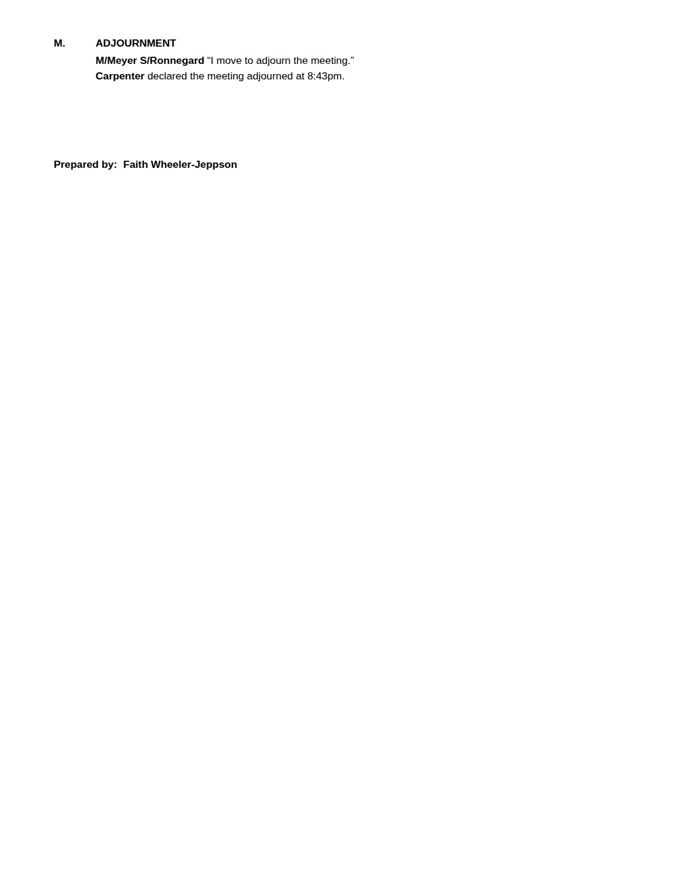M. ADJOURNMENT
M/Meyer S/Ronnegard “I move to adjourn the meeting.”
Carpenter declared the meeting adjourned at 8:43pm.
Prepared by: Faith Wheeler-Jeppson